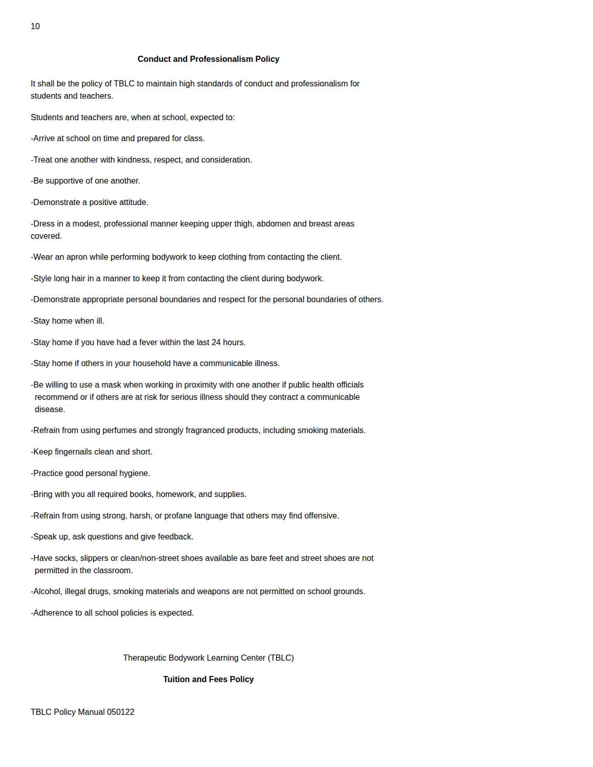10
Conduct and Professionalism Policy
It shall be the policy of TBLC to maintain high standards of conduct and professionalism for students and teachers.
Students and teachers are, when at school, expected to:
-Arrive at school on time and prepared for class.
-Treat one another with kindness, respect, and consideration.
-Be supportive of one another.
-Demonstrate a positive attitude.
-Dress in a modest, professional manner keeping upper thigh, abdomen and breast areas covered.
-Wear an apron while performing bodywork to keep clothing from contacting the client.
-Style long hair in a manner to keep it from contacting the client during bodywork.
-Demonstrate appropriate personal boundaries and respect for the personal boundaries of others.
-Stay home when ill.
-Stay home if you have had a fever within the last 24 hours.
-Stay home if others in your household have a communicable illness.
-Be willing to use a mask when working in proximity with one another if public health officials recommend or if others are at risk for serious illness should they contract a communicable disease.
-Refrain from using perfumes and strongly fragranced products, including smoking materials.
-Keep fingernails clean and short.
-Practice good personal hygiene.
-Bring with you all required books, homework, and supplies.
-Refrain from using strong, harsh, or profane language that others may find offensive.
-Speak up, ask questions and give feedback.
-Have socks, slippers or clean/non-street shoes available as bare feet and street shoes are not permitted in the classroom.
-Alcohol, illegal drugs, smoking materials and weapons are not permitted on school grounds.
-Adherence to all school policies is expected.
Therapeutic Bodywork Learning Center (TBLC)
Tuition and Fees Policy
TBLC Policy Manual 050122